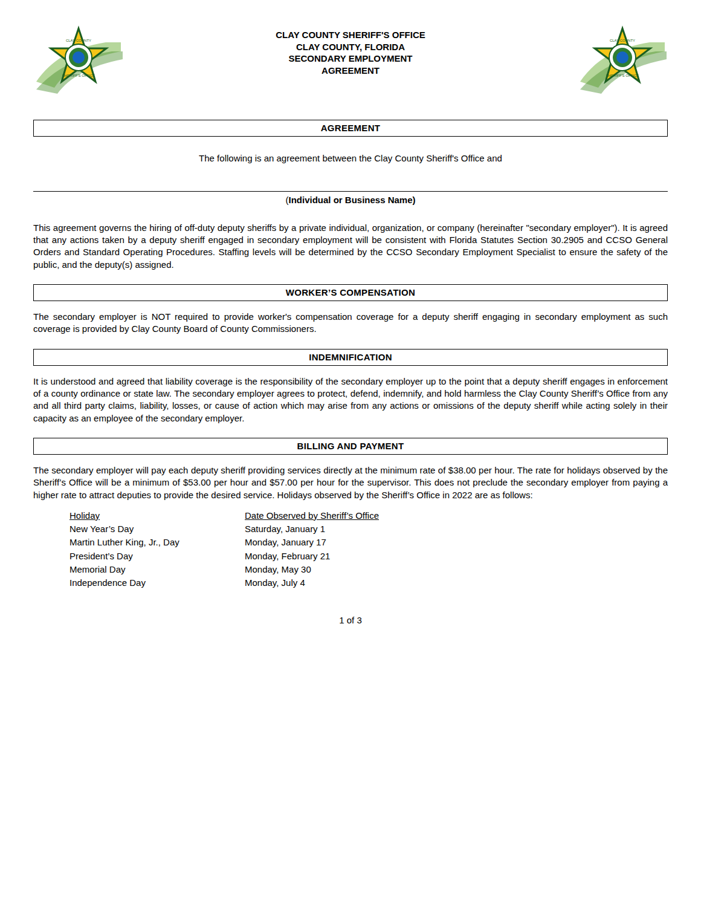CLAY COUNTY SHERIFF'S OFFICE
CLAY COUNTY SHERIFF'S OFFICE
CLAY COUNTY, FLORIDA
SECONDARY EMPLOYMENT
AGREEMENT
CLAY COUNTY SHERIFF'S OFFICE
AGREEMENT
The following is an agreement between the Clay County Sheriff's Office and
(Individual or Business Name)
This agreement governs the hiring of off-duty deputy sheriffs by a private individual, organization, or company (hereinafter "secondary employer"). It is agreed that any actions taken by a deputy sheriff engaged in secondary employment will be consistent with Florida Statutes Section 30.2905 and CCSO General Orders and Standard Operating Procedures. Staffing levels will be determined by the CCSO Secondary Employment Specialist to ensure the safety of the public, and the deputy(s) assigned.
WORKER’S COMPENSATION
The secondary employer is NOT required to provide worker's compensation coverage for a deputy sheriff engaging in secondary employment as such coverage is provided by Clay County Board of County Commissioners.
INDEMNIFICATION
It is understood and agreed that liability coverage is the responsibility of the secondary employer up to the point that a deputy sheriff engages in enforcement of a county ordinance or state law. The secondary employer agrees to protect, defend, indemnify, and hold harmless the Clay County Sheriff’s Office from any and all third party claims, liability, losses, or cause of action which may arise from any actions or omissions of the deputy sheriff while acting solely in their capacity as an employee of the secondary employer.
BILLING AND PAYMENT
The secondary employer will pay each deputy sheriff providing services directly at the minimum rate of $38.00 per hour. The rate for holidays observed by the Sheriff’s Office will be a minimum of $53.00 per hour and $57.00 per hour for the supervisor. This does not preclude the secondary employer from paying a higher rate to attract deputies to provide the desired service. Holidays observed by the Sheriff’s Office in 2022 are as follows:
| Holiday | Date Observed by Sheriff’s Office |
| New Year’s Day | Saturday, January 1 |
| Martin Luther King, Jr., Day | Monday, January 17 |
| President’s Day | Monday, February 21 |
| Memorial Day | Monday, May 30 |
| Independence Day | Monday, July 4 |
1 of 3